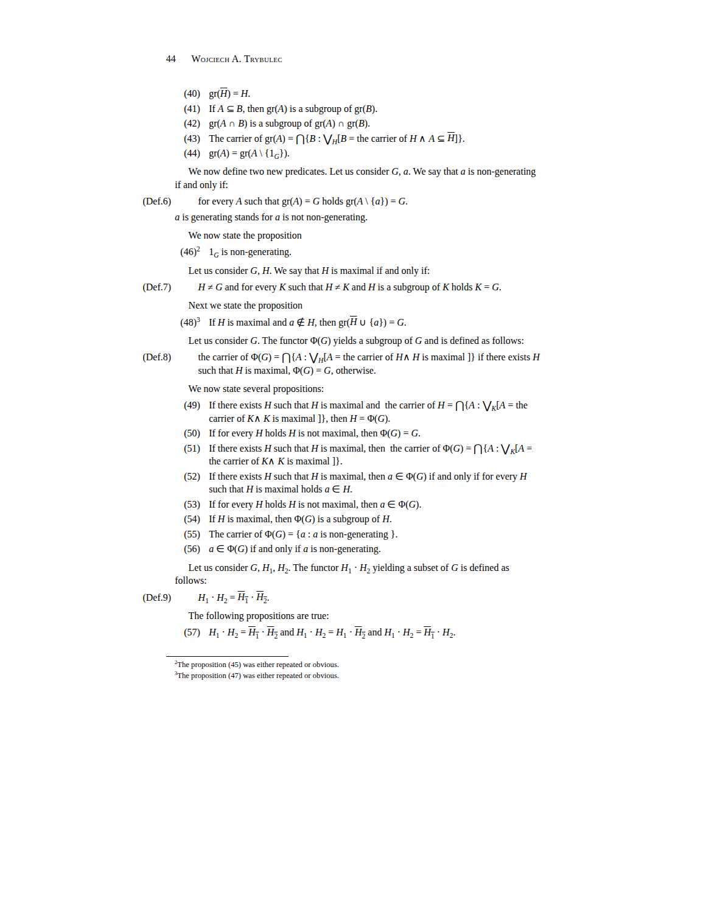44 Wojciech A. Trybulec
(40) gr(H) = H.
(41) If A ⊆ B, then gr(A) is a subgroup of gr(B).
(42) gr(A ∩ B) is a subgroup of gr(A) ∩ gr(B).
(43) The carrier of gr(A) = ⋂{B : ⋁H[B = the carrier of H ∧ A ⊆ H]}.
(44) gr(A) = gr(A \ {1G}).
We now define two new predicates. Let us consider G, a. We say that a is non-generating if and only if:
(Def.6) for every A such that gr(A) = G holds gr(A \ {a}) = G.
a is generating stands for a is not non-generating.
We now state the proposition
(46)2 1G is non-generating.
Let us consider G, H. We say that H is maximal if and only if:
(Def.7) H ≠ G and for every K such that H ≠ K and H is a subgroup of K holds K = G.
Next we state the proposition
(48)3 If H is maximal and a ∉ H, then gr(H ∪ {a}) = G.
Let us consider G. The functor Φ(G) yields a subgroup of G and is defined as follows:
(Def.8) the carrier of Φ(G) = ⋂{A : ⋁H[A = the carrier of H∧ H is maximal ]} if there exists H such that H is maximal, Φ(G) = G, otherwise.
We now state several propositions:
(49) If there exists H such that H is maximal and the carrier of H = ⋂{A : ⋁K[A = the carrier of K∧ K is maximal ]}, then H = Φ(G).
(50) If for every H holds H is not maximal, then Φ(G) = G.
(51) If there exists H such that H is maximal, then the carrier of Φ(G) = ⋂{A : ⋁K[A = the carrier of K∧ K is maximal ]}.
(52) If there exists H such that H is maximal, then a ∈ Φ(G) if and only if for every H such that H is maximal holds a ∈ H.
(53) If for every H holds H is not maximal, then a ∈ Φ(G).
(54) If H is maximal, then Φ(G) is a subgroup of H.
(55) The carrier of Φ(G) = {a : a is non-generating }.
(56) a ∈ Φ(G) if and only if a is non-generating.
Let us consider G, H 1, H 2. The functor H 1 · H 2 yielding a subset of G is defined as follows:
(Def.9) H 1 · H 2 = H 1 · H 2.
The following propositions are true:
(57) H 1 · H 2 = H 1 · H 2 and H 1 · H 2 = H 1 · H 2 and H 1 · H 2 = H 1 · H 2.
2The proposition (45) was either repeated or obvious.
3The proposition (47) was either repeated or obvious.